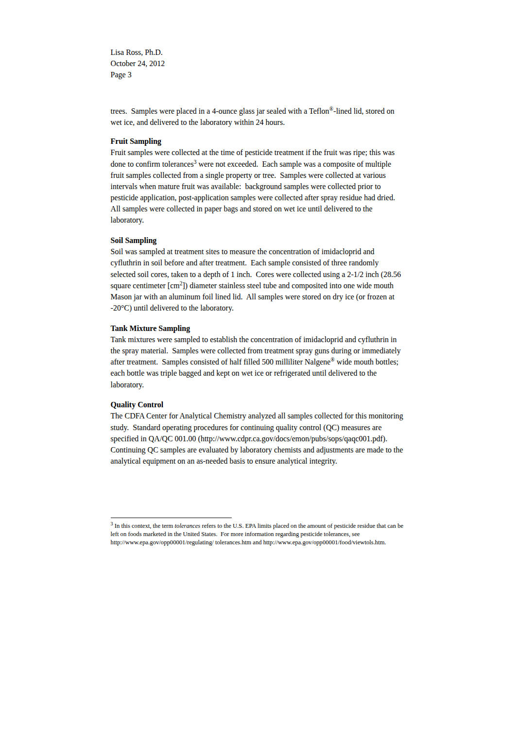Lisa Ross, Ph.D.
October 24, 2012
Page 3
trees. Samples were placed in a 4-ounce glass jar sealed with a Teflon®-lined lid, stored on wet ice, and delivered to the laboratory within 24 hours.
Fruit Sampling
Fruit samples were collected at the time of pesticide treatment if the fruit was ripe; this was done to confirm tolerances3 were not exceeded. Each sample was a composite of multiple fruit samples collected from a single property or tree. Samples were collected at various intervals when mature fruit was available: background samples were collected prior to pesticide application, post-application samples were collected after spray residue had dried. All samples were collected in paper bags and stored on wet ice until delivered to the laboratory.
Soil Sampling
Soil was sampled at treatment sites to measure the concentration of imidacloprid and cyfluthrin in soil before and after treatment. Each sample consisted of three randomly selected soil cores, taken to a depth of 1 inch. Cores were collected using a 2-1/2 inch (28.56 square centimeter [cm2]) diameter stainless steel tube and composited into one wide mouth Mason jar with an aluminum foil lined lid. All samples were stored on dry ice (or frozen at -20°C) until delivered to the laboratory.
Tank Mixture Sampling
Tank mixtures were sampled to establish the concentration of imidacloprid and cyfluthrin in the spray material. Samples were collected from treatment spray guns during or immediately after treatment. Samples consisted of half filled 500 milliliter Nalgene® wide mouth bottles; each bottle was triple bagged and kept on wet ice or refrigerated until delivered to the laboratory.
Quality Control
The CDFA Center for Analytical Chemistry analyzed all samples collected for this monitoring study. Standard operating procedures for continuing quality control (QC) measures are specified in QA/QC 001.00 (http://www.cdpr.ca.gov/docs/emon/pubs/sops/qaqc001.pdf). Continuing QC samples are evaluated by laboratory chemists and adjustments are made to the analytical equipment on an as-needed basis to ensure analytical integrity.
3 In this context, the term tolerances refers to the U.S. EPA limits placed on the amount of pesticide residue that can be left on foods marketed in the United States. For more information regarding pesticide tolerances, see http://www.epa.gov/opp00001/regulating/ tolerances.htm and http://www.epa.gov/opp00001/food/viewtols.htm.